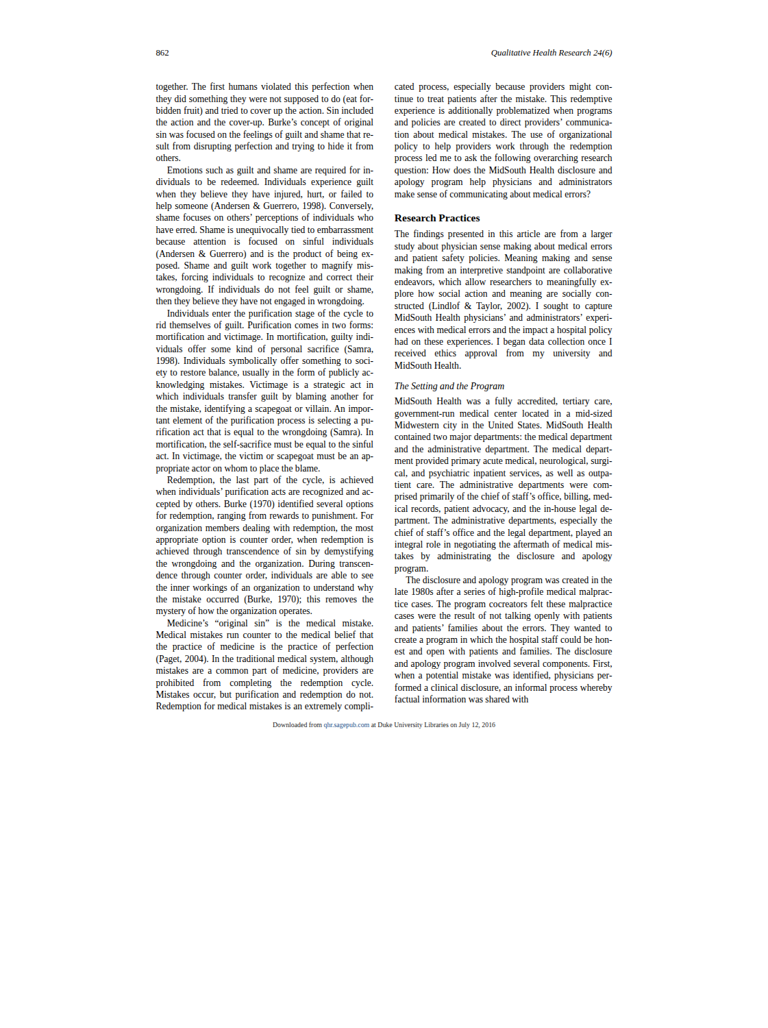862 Qualitative Health Research 24(6)
together. The first humans violated this perfection when they did something they were not supposed to do (eat forbidden fruit) and tried to cover up the action. Sin included the action and the cover-up. Burke’s concept of original sin was focused on the feelings of guilt and shame that result from disrupting perfection and trying to hide it from others.
Emotions such as guilt and shame are required for individuals to be redeemed. Individuals experience guilt when they believe they have injured, hurt, or failed to help someone (Andersen & Guerrero, 1998). Conversely, shame focuses on others’ perceptions of individuals who have erred. Shame is unequivocally tied to embarrassment because attention is focused on sinful individuals (Andersen & Guerrero) and is the product of being exposed. Shame and guilt work together to magnify mistakes, forcing individuals to recognize and correct their wrongdoing. If individuals do not feel guilt or shame, then they believe they have not engaged in wrongdoing.
Individuals enter the purification stage of the cycle to rid themselves of guilt. Purification comes in two forms: mortification and victimage. In mortification, guilty individuals offer some kind of personal sacrifice (Samra, 1998). Individuals symbolically offer something to society to restore balance, usually in the form of publicly acknowledging mistakes. Victimage is a strategic act in which individuals transfer guilt by blaming another for the mistake, identifying a scapegoat or villain. An important element of the purification process is selecting a purification act that is equal to the wrongdoing (Samra). In mortification, the self-sacrifice must be equal to the sinful act. In victimage, the victim or scapegoat must be an appropriate actor on whom to place the blame.
Redemption, the last part of the cycle, is achieved when individuals’ purification acts are recognized and accepted by others. Burke (1970) identified several options for redemption, ranging from rewards to punishment. For organization members dealing with redemption, the most appropriate option is counter order, when redemption is achieved through transcendence of sin by demystifying the wrongdoing and the organization. During transcendence through counter order, individuals are able to see the inner workings of an organization to understand why the mistake occurred (Burke, 1970); this removes the mystery of how the organization operates.
Medicine’s “original sin” is the medical mistake. Medical mistakes run counter to the medical belief that the practice of medicine is the practice of perfection (Paget, 2004). In the traditional medical system, although mistakes are a common part of medicine, providers are prohibited from completing the redemption cycle. Mistakes occur, but purification and redemption do not. Redemption for medical mistakes is an extremely complicated process, especially because providers might continue to treat patients after the mistake. This redemptive experience is additionally problematized when programs and policies are created to direct providers’ communication about medical mistakes. The use of organizational policy to help providers work through the redemption process led me to ask the following overarching research question: How does the MidSouth Health disclosure and apology program help physicians and administrators make sense of communicating about medical errors?
Research Practices
The findings presented in this article are from a larger study about physician sense making about medical errors and patient safety policies. Meaning making and sense making from an interpretive standpoint are collaborative endeavors, which allow researchers to meaningfully explore how social action and meaning are socially constructed (Lindlof & Taylor, 2002). I sought to capture MidSouth Health physicians’ and administrators’ experiences with medical errors and the impact a hospital policy had on these experiences. I began data collection once I received ethics approval from my university and MidSouth Health.
The Setting and the Program
MidSouth Health was a fully accredited, tertiary care, government-run medical center located in a mid-sized Midwestern city in the United States. MidSouth Health contained two major departments: the medical department and the administrative department. The medical department provided primary acute medical, neurological, surgical, and psychiatric inpatient services, as well as outpatient care. The administrative departments were comprised primarily of the chief of staff’s office, billing, medical records, patient advocacy, and the in-house legal department. The administrative departments, especially the chief of staff’s office and the legal department, played an integral role in negotiating the aftermath of medical mistakes by administrating the disclosure and apology program.
The disclosure and apology program was created in the late 1980s after a series of high-profile medical malpractice cases. The program cocreators felt these malpractice cases were the result of not talking openly with patients and patients’ families about the errors. They wanted to create a program in which the hospital staff could be honest and open with patients and families. The disclosure and apology program involved several components. First, when a potential mistake was identified, physicians performed a clinical disclosure, an informal process whereby factual information was shared with
Downloaded from qhr.sagepub.com at Duke University Libraries on July 12, 2016